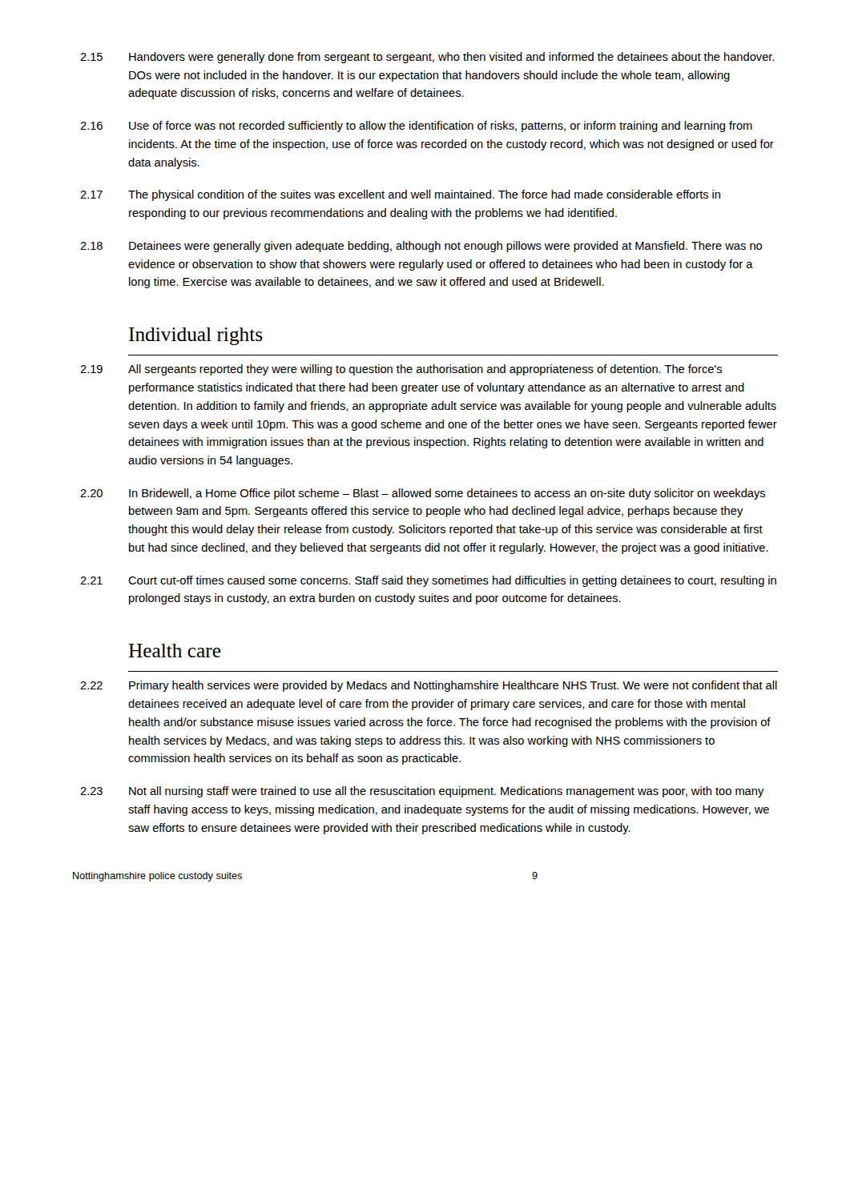2.15
Handovers were generally done from sergeant to sergeant, who then visited and informed the detainees about the handover. DOs were not included in the handover. It is our expectation that handovers should include the whole team, allowing adequate discussion of risks, concerns and welfare of detainees.
2.16
Use of force was not recorded sufficiently to allow the identification of risks, patterns, or inform training and learning from incidents. At the time of the inspection, use of force was recorded on the custody record, which was not designed or used for data analysis.
2.17
The physical condition of the suites was excellent and well maintained. The force had made considerable efforts in responding to our previous recommendations and dealing with the problems we had identified.
2.18
Detainees were generally given adequate bedding, although not enough pillows were provided at Mansfield. There was no evidence or observation to show that showers were regularly used or offered to detainees who had been in custody for a long time. Exercise was available to detainees, and we saw it offered and used at Bridewell.
Individual rights
2.19
All sergeants reported they were willing to question the authorisation and appropriateness of detention. The force's performance statistics indicated that there had been greater use of voluntary attendance as an alternative to arrest and detention. In addition to family and friends, an appropriate adult service was available for young people and vulnerable adults seven days a week until 10pm. This was a good scheme and one of the better ones we have seen. Sergeants reported fewer detainees with immigration issues than at the previous inspection. Rights relating to detention were available in written and audio versions in 54 languages.
2.20
In Bridewell, a Home Office pilot scheme – Blast – allowed some detainees to access an on-site duty solicitor on weekdays between 9am and 5pm. Sergeants offered this service to people who had declined legal advice, perhaps because they thought this would delay their release from custody. Solicitors reported that take-up of this service was considerable at first but had since declined, and they believed that sergeants did not offer it regularly. However, the project was a good initiative.
2.21
Court cut-off times caused some concerns. Staff said they sometimes had difficulties in getting detainees to court, resulting in prolonged stays in custody, an extra burden on custody suites and poor outcome for detainees.
Health care
2.22
Primary health services were provided by Medacs and Nottinghamshire Healthcare NHS Trust. We were not confident that all detainees received an adequate level of care from the provider of primary care services, and care for those with mental health and/or substance misuse issues varied across the force. The force had recognised the problems with the provision of health services by Medacs, and was taking steps to address this. It was also working with NHS commissioners to commission health services on its behalf as soon as practicable.
2.23
Not all nursing staff were trained to use all the resuscitation equipment. Medications management was poor, with too many staff having access to keys, missing medication, and inadequate systems for the audit of missing medications. However, we saw efforts to ensure detainees were provided with their prescribed medications while in custody.
Nottinghamshire police custody suites
9